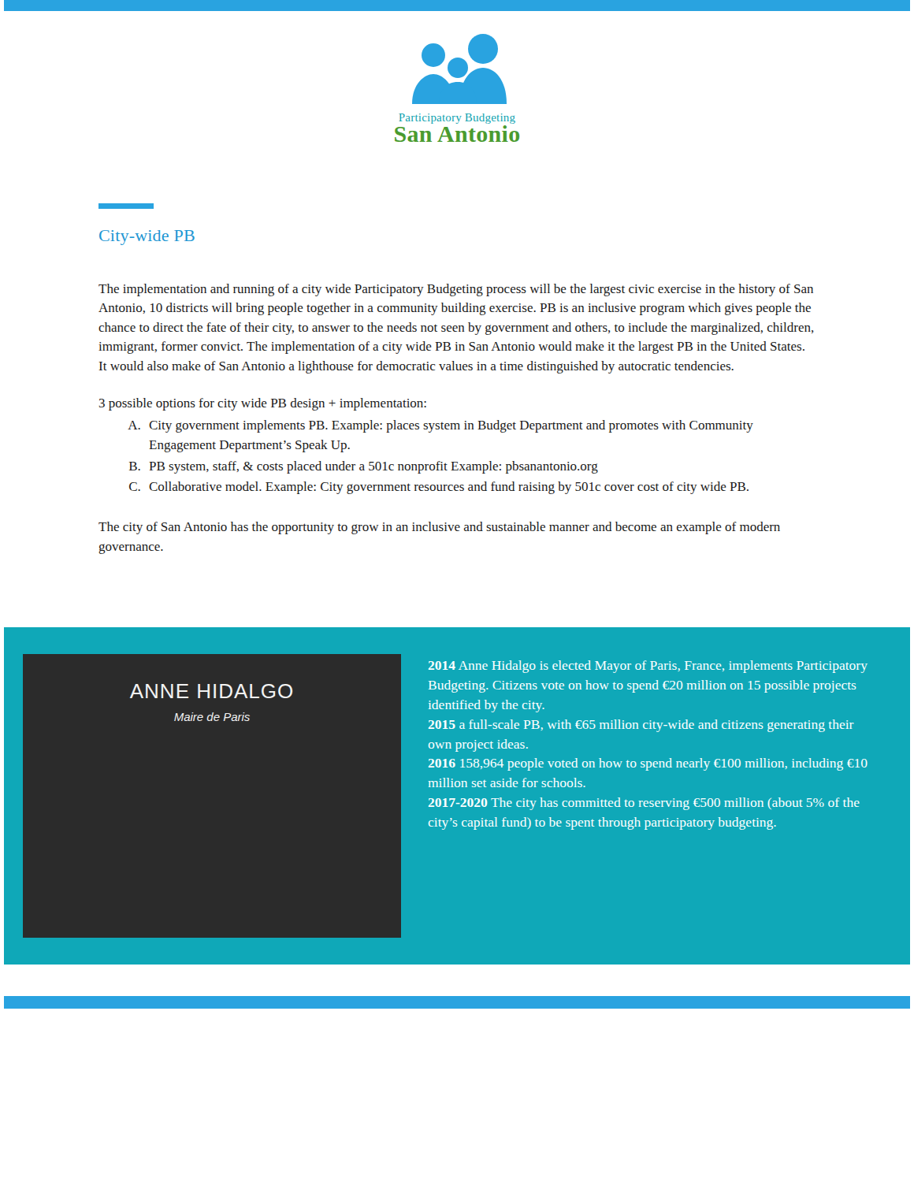Participatory Budgeting
San Antonio
City-wide PB
The implementation and running of a city wide Participatory Budgeting process will be the largest civic exercise in the history of San Antonio, 10 districts will bring people together in a community building exercise. PB is an inclusive program which gives people the chance to direct the fate of their city, to answer to the needs not seen by government and others, to include the marginalized, children, immigrant, former convict. The implementation of a city wide PB in San Antonio would make it the largest PB in the United States. It would also make of San Antonio a lighthouse for democratic values in a time distinguished by autocratic tendencies.
3 possible options for city wide PB design + implementation:
City government implements PB. Example: places system in Budget Department and promotes with Community Engagement Department’s Speak Up.
PB system, staff, & costs placed under a 501c nonprofit Example: pbsanantonio.org
Collaborative model. Example: City government resources and fund raising by 501c cover cost of city wide PB.
The city of San Antonio has the opportunity to grow in an inclusive and sustainable manner and become an example of modern governance.
ANNE HIDALGO
Maire de Paris
2014 Anne Hidalgo is elected Mayor of Paris, France, implements Participatory Budgeting. Citizens vote on how to spend €20 million on 15 possible projects identified by the city.
2015 a full-scale PB, with €65 million city-wide and citizens generating their own project ideas.
2016 158,964 people voted on how to spend nearly €100 million, including €10 million set aside for schools.
2017-2020 The city has committed to reserving €500 million (about 5% of the city’s capital fund) to be spent through participatory budgeting.